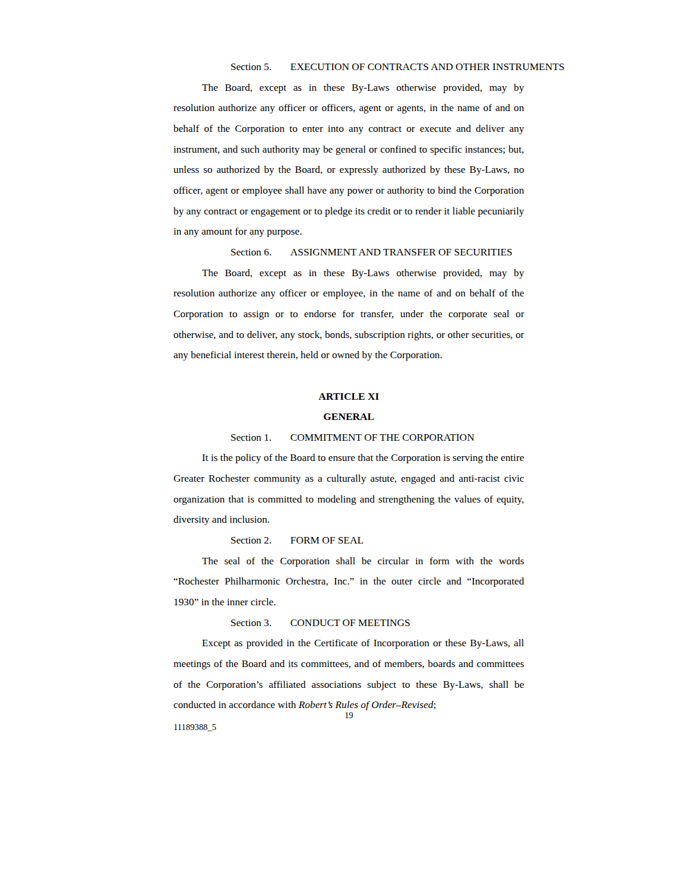Section 5. EXECUTION OF CONTRACTS AND OTHER INSTRUMENTS
The Board, except as in these By-Laws otherwise provided, may by resolution authorize any officer or officers, agent or agents, in the name of and on behalf of the Corporation to enter into any contract or execute and deliver any instrument, and such authority may be general or confined to specific instances; but, unless so authorized by the Board, or expressly authorized by these By-Laws, no officer, agent or employee shall have any power or authority to bind the Corporation by any contract or engagement or to pledge its credit or to render it liable pecuniarily in any amount for any purpose.
Section 6. ASSIGNMENT AND TRANSFER OF SECURITIES
The Board, except as in these By-Laws otherwise provided, may by resolution authorize any officer or employee, in the name of and on behalf of the Corporation to assign or to endorse for transfer, under the corporate seal or otherwise, and to deliver, any stock, bonds, subscription rights, or other securities, or any beneficial interest therein, held or owned by the Corporation.
ARTICLE XI
GENERAL
Section 1. COMMITMENT OF THE CORPORATION
It is the policy of the Board to ensure that the Corporation is serving the entire Greater Rochester community as a culturally astute, engaged and anti-racist civic organization that is committed to modeling and strengthening the values of equity, diversity and inclusion.
Section 2. FORM OF SEAL
The seal of the Corporation shall be circular in form with the words “Rochester Philharmonic Orchestra, Inc.” in the outer circle and “Incorporated 1930” in the inner circle.
Section 3. CONDUCT OF MEETINGS
Except as provided in the Certificate of Incorporation or these By-Laws, all meetings of the Board and its committees, and of members, boards and committees of the Corporation’s affiliated associations subject to these By-Laws, shall be conducted in accordance with Robert’s Rules of Order–Revised;
19
11189388_5